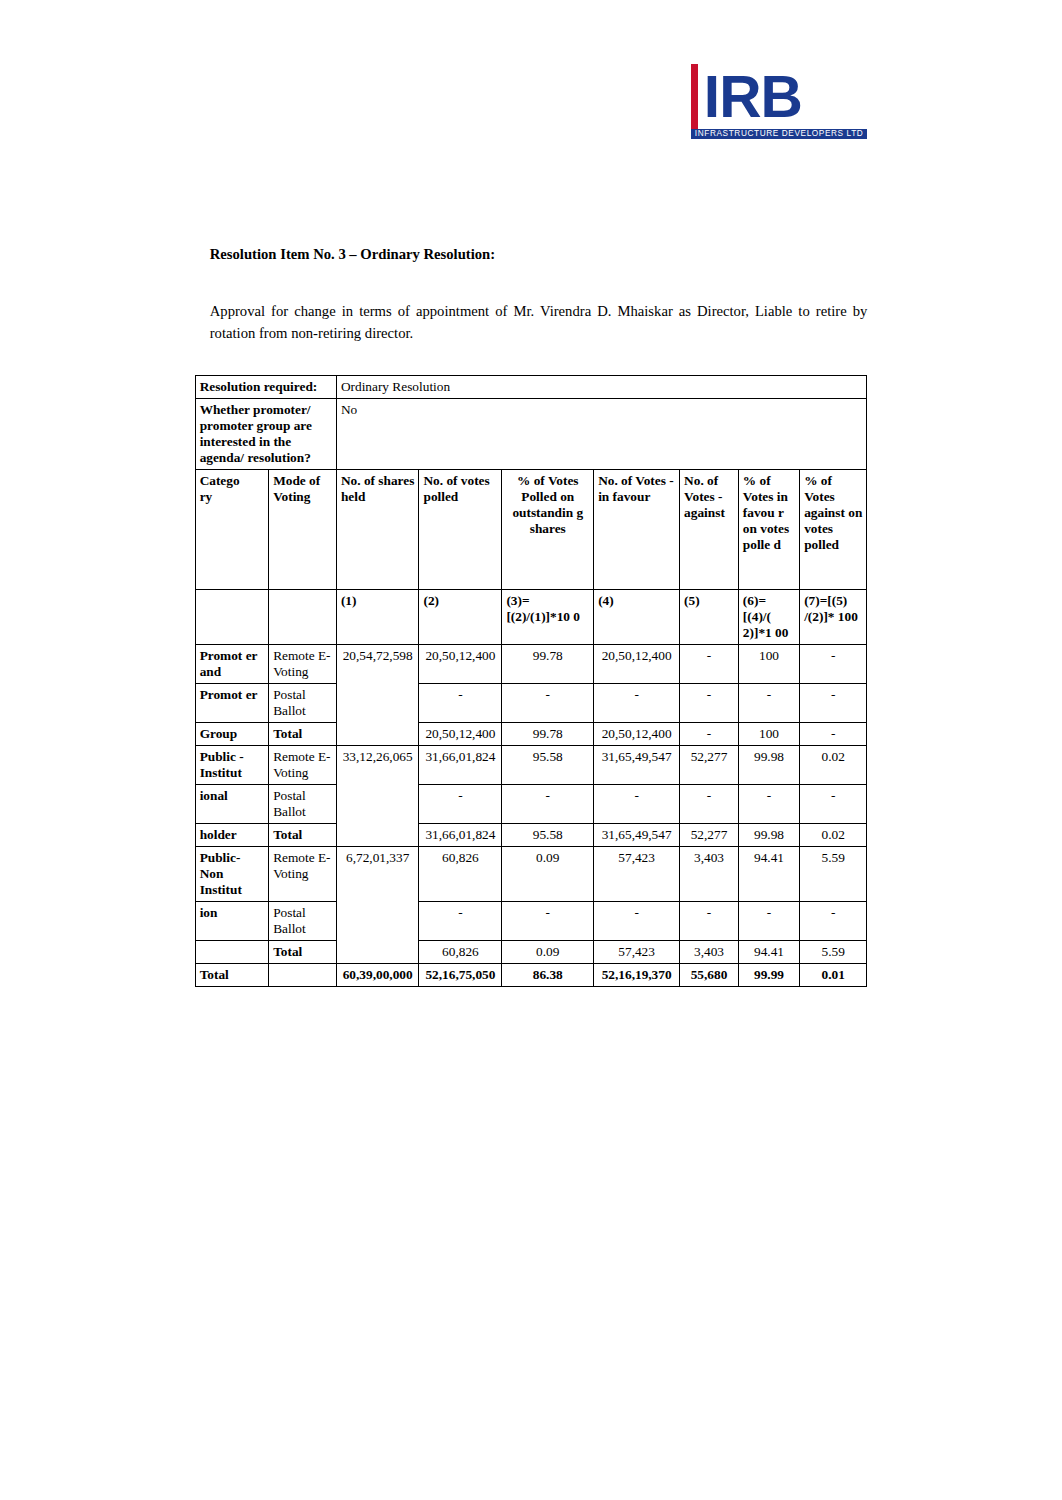IRB INFRASTRUCTURE DEVELOPERS LTD
Resolution Item No. 3 – Ordinary Resolution:
Approval for change in terms of appointment of Mr. Virendra D. Mhaiskar as Director, Liable to retire by rotation from non-retiring director.
| Resolution required: | Ordinary Resolution |
| Whether promoter/ promoter group are interested in the agenda/ resolution? | No |
| Catego ry | Mode of Voting | No. of shares held | No. of votes polled | % of Votes Polled on outstandin g shares | No. of Votes - in favour | No. of Votes - against | % of Votes in favou r on votes polle d | % of Votes against on votes polled |
| | | (1) | (2) | (3)= [(2)/(1)]*10 0 | (4) | (5) | (6)= [(4)/( 2)]*1 00 | (7)=[(5) /(2)]* 100 |
| Promot er and | Remote E-Voting | 20,54,72,598 | 20,50,12,400 | 99.78 | 20,50,12,400 | - | 100 | - |
| Promot er | Postal Ballot | - | - | - | - | - | - |
| Group | Total | 20,50,12,400 | 99.78 | 20,50,12,400 | - | 100 | - |
| Public - Institut | Remote E-Voting | 33,12,26,065 | 31,66,01,824 | 95.58 | 31,65,49,547 | 52,277 | 99.98 | 0.02 |
| ional | Postal Ballot | - | - | - | - | - | - |
| holder | Total | 31,66,01,824 | 95.58 | 31,65,49,547 | 52,277 | 99.98 | 0.02 |
| Public- Non Institut | Remote E-Voting | 6,72,01,337 | 60,826 | 0.09 | 57,423 | 3,403 | 94.41 | 5.59 |
| ion | Postal Ballot | - | - | - | - | - | - |
| | Total | 60,826 | 0.09 | 57,423 | 3,403 | 94.41 | 5.59 |
| Total | | 60,39,00,000 | 52,16,75,050 | 86.38 | 52,16,19,370 | 55,680 | 99.99 | 0.01 |